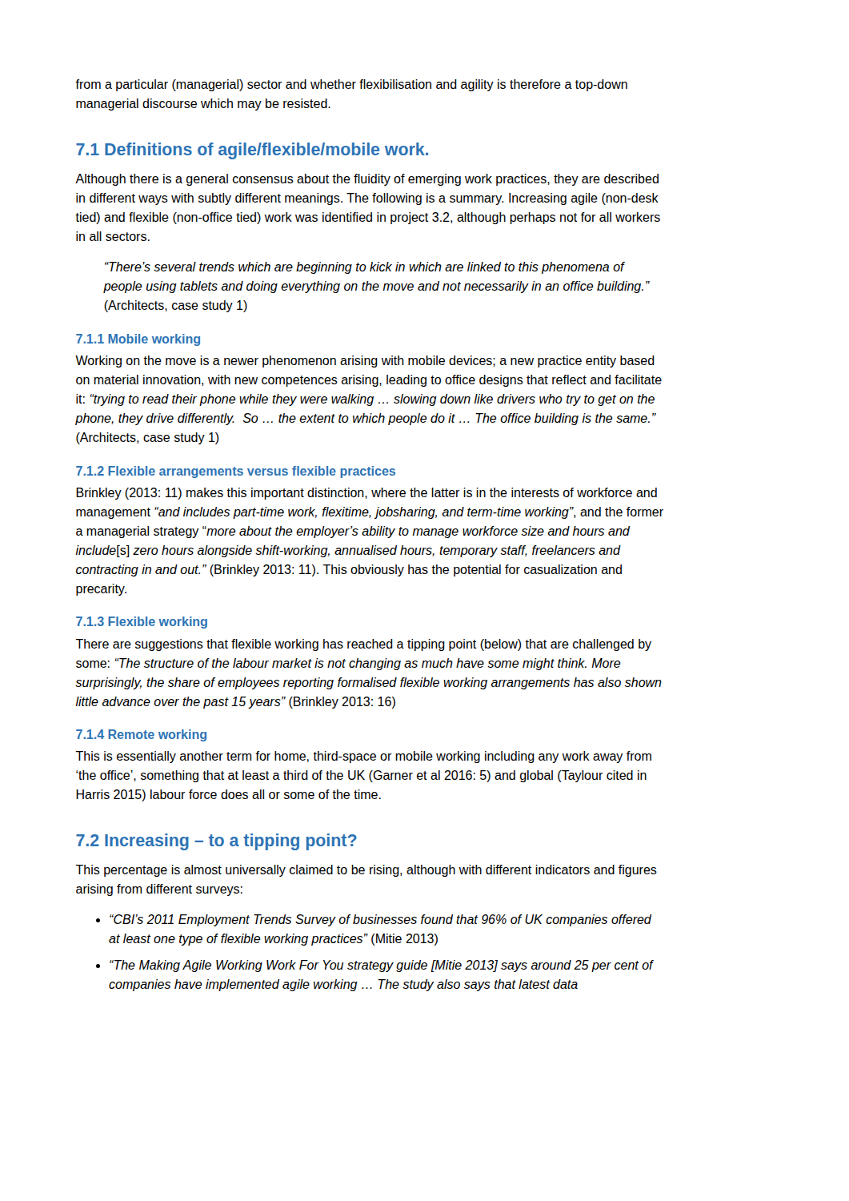from a particular (managerial) sector and whether flexibilisation and agility is therefore a top-down managerial discourse which may be resisted.
7.1 Definitions of agile/flexible/mobile work.
Although there is a general consensus about the fluidity of emerging work practices, they are described in different ways with subtly different meanings. The following is a summary. Increasing agile (non-desk tied) and flexible (non-office tied) work was identified in project 3.2, although perhaps not for all workers in all sectors.
“There’s several trends which are beginning to kick in which are linked to this phenomena of people using tablets and doing everything on the move and not necessarily in an office building.” (Architects, case study 1)
7.1.1 Mobile working
Working on the move is a newer phenomenon arising with mobile devices; a new practice entity based on material innovation, with new competences arising, leading to office designs that reflect and facilitate it: “trying to read their phone while they were walking … slowing down like drivers who try to get on the phone, they drive differently. So … the extent to which people do it … The office building is the same.” (Architects, case study 1)
7.1.2 Flexible arrangements versus flexible practices
Brinkley (2013: 11) makes this important distinction, where the latter is in the interests of workforce and management “and includes part-time work, flexitime, jobsharing, and term-time working”, and the former a managerial strategy “more about the employer’s ability to manage workforce size and hours and include[s] zero hours alongside shift-working, annualised hours, temporary staff, freelancers and contracting in and out.” (Brinkley 2013: 11). This obviously has the potential for casualization and precarity.
7.1.3 Flexible working
There are suggestions that flexible working has reached a tipping point (below) that are challenged by some: “The structure of the labour market is not changing as much have some might think. More surprisingly, the share of employees reporting formalised flexible working arrangements has also shown little advance over the past 15 years” (Brinkley 2013: 16)
7.1.4 Remote working
This is essentially another term for home, third-space or mobile working including any work away from ‘the office’, something that at least a third of the UK (Garner et al 2016: 5) and global (Taylour cited in Harris 2015) labour force does all or some of the time.
7.2 Increasing – to a tipping point?
This percentage is almost universally claimed to be rising, although with different indicators and figures arising from different surveys:
“CBI’s 2011 Employment Trends Survey of businesses found that 96% of UK companies offered at least one type of flexible working practices” (Mitie 2013)
“The Making Agile Working Work For You strategy guide [Mitie 2013] says around 25 per cent of companies have implemented agile working … The study also says that latest data